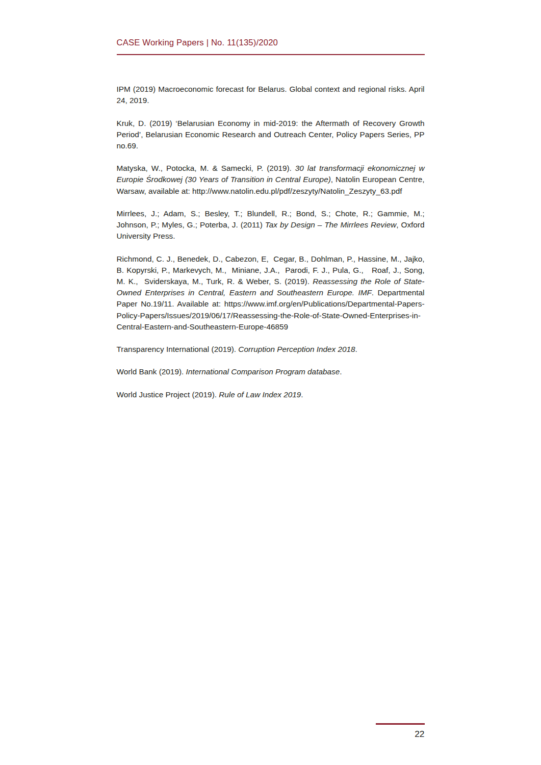CASE Working Papers | No. 11(135)/2020
IPM (2019) Macroeconomic forecast for Belarus. Global context and regional risks. April 24, 2019.
Kruk, D. (2019) ‘Belarusian Economy in mid-2019: the Aftermath of Recovery Growth Period’, Belarusian Economic Research and Outreach Center, Policy Papers Series, PP no.69.
Matyska, W., Potocka, M. & Samecki, P. (2019). 30 lat transformacji ekonomicznej w Europie Środkowej (30 Years of Transition in Central Europe), Natolin European Centre, Warsaw, available at: http://www.natolin.edu.pl/pdf/zeszyty/Natolin_Zeszyty_63.pdf
Mirrlees, J.; Adam, S.; Besley, T.; Blundell, R.; Bond, S.; Chote, R.; Gammie, M.; Johnson, P.; Myles, G.; Poterba, J. (2011) Tax by Design – The Mirrlees Review, Oxford University Press.
Richmond, C. J., Benedek, D., Cabezon, E, Cegar, B., Dohlman, P., Hassine, M., Jajko, B. Kopyrski, P., Markevych, M., Miniane, J.A., Parodi, F. J., Pula, G., Roaf, J., Song, M. K., Sviderskaya, M., Turk, R. & Weber, S. (2019). Reassessing the Role of State-Owned Enterprises in Central, Eastern and Southeastern Europe. IMF. Departmental Paper No.19/11. Available at: https://www.imf.org/en/Publications/Departmental-Papers-Policy-Papers/Issues/2019/06/17/Reassessing-the-Role-of-State-Owned-Enterprises-in-Central-Eastern-and-Southeastern-Europe-46859
Transparency International (2019). Corruption Perception Index 2018.
World Bank (2019). International Comparison Program database.
World Justice Project (2019). Rule of Law Index 2019.
22